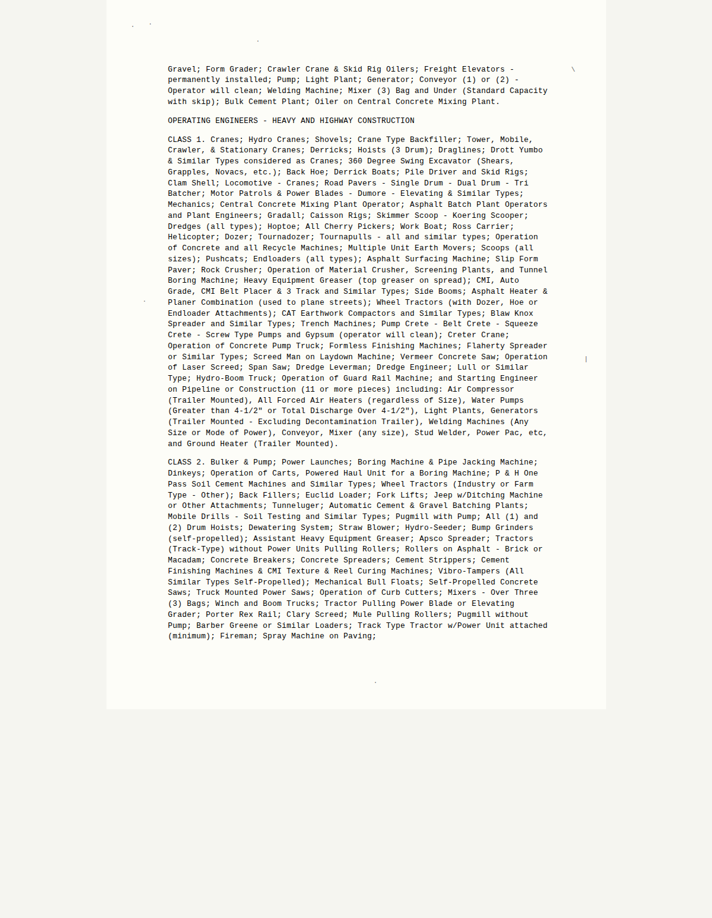. . . \ | . .
Gravel; Form Grader; Crawler Crane & Skid Rig Oilers; Freight Elevators - permanently installed; Pump; Light Plant; Generator; Conveyor (1) or (2) - Operator will clean; Welding Machine; Mixer (3) Bag and Under (Standard Capacity with skip); Bulk Cement Plant; Oiler on Central Concrete Mixing Plant.
OPERATING ENGINEERS - HEAVY AND HIGHWAY CONSTRUCTION
CLASS 1. Cranes; Hydro Cranes; Shovels; Crane Type Backfiller; Tower, Mobile, Crawler, & Stationary Cranes; Derricks; Hoists (3 Drum); Draglines; Drott Yumbo & Similar Types considered as Cranes; 360 Degree Swing Excavator (Shears, Grapples, Novacs, etc.); Back Hoe; Derrick Boats; Pile Driver and Skid Rigs; Clam Shell; Locomotive - Cranes; Road Pavers - Single Drum - Dual Drum - Tri Batcher; Motor Patrols & Power Blades - Dumore - Elevating & Similar Types; Mechanics; Central Concrete Mixing Plant Operator; Asphalt Batch Plant Operators and Plant Engineers; Gradall; Caisson Rigs; Skimmer Scoop - Koering Scooper; Dredges (all types); Hoptoe; All Cherry Pickers; Work Boat; Ross Carrier; Helicopter; Dozer; Tournadozer; Tournapulls - all and similar types; Operation of Concrete and all Recycle Machines; Multiple Unit Earth Movers; Scoops (all sizes); Pushcats; Endloaders (all types); Asphalt Surfacing Machine; Slip Form Paver; Rock Crusher; Operation of Material Crusher, Screening Plants, and Tunnel Boring Machine; Heavy Equipment Greaser (top greaser on spread); CMI, Auto Grade, CMI Belt Placer & 3 Track and Similar Types; Side Booms; Asphalt Heater & Planer Combination (used to plane streets); Wheel Tractors (with Dozer, Hoe or Endloader Attachments); CAT Earthwork Compactors and Similar Types; Blaw Knox Spreader and Similar Types; Trench Machines; Pump Crete - Belt Crete - Squeeze Crete - Screw Type Pumps and Gypsum (operator will clean); Creter Crane; Operation of Concrete Pump Truck; Formless Finishing Machines; Flaherty Spreader or Similar Types; Screed Man on Laydown Machine; Vermeer Concrete Saw; Operation of Laser Screed; Span Saw; Dredge Leverman; Dredge Engineer; Lull or Similar Type; Hydro-Boom Truck; Operation of Guard Rail Machine; and Starting Engineer on Pipeline or Construction (11 or more pieces) including: Air Compressor (Trailer Mounted), All Forced Air Heaters (regardless of Size), Water Pumps (Greater than 4-1/2" or Total Discharge Over 4-1/2"), Light Plants, Generators (Trailer Mounted - Excluding Decontamination Trailer), Welding Machines (Any Size or Mode of Power), Conveyor, Mixer (any size), Stud Welder, Power Pac, etc, and Ground Heater (Trailer Mounted).
CLASS 2. Bulker & Pump; Power Launches; Boring Machine & Pipe Jacking Machine; Dinkeys; Operation of Carts, Powered Haul Unit for a Boring Machine; P & H One Pass Soil Cement Machines and Similar Types; Wheel Tractors (Industry or Farm Type - Other); Back Fillers; Euclid Loader; Fork Lifts; Jeep w/Ditching Machine or Other Attachments; Tunneluger; Automatic Cement & Gravel Batching Plants; Mobile Drills - Soil Testing and Similar Types; Pugmill with Pump; All (1) and (2) Drum Hoists; Dewatering System; Straw Blower; Hydro-Seeder; Bump Grinders (self-propelled); Assistant Heavy Equipment Greaser; Apsco Spreader; Tractors (Track-Type) without Power Units Pulling Rollers; Rollers on Asphalt - Brick or Macadam; Concrete Breakers; Concrete Spreaders; Cement Strippers; Cement Finishing Machines & CMI Texture & Reel Curing Machines; Vibro-Tampers (All Similar Types Self-Propelled); Mechanical Bull Floats; Self-Propelled Concrete Saws; Truck Mounted Power Saws; Operation of Curb Cutters; Mixers - Over Three (3) Bags; Winch and Boom Trucks; Tractor Pulling Power Blade or Elevating Grader; Porter Rex Rail; Clary Screed; Mule Pulling Rollers; Pugmill without Pump; Barber Greene or Similar Loaders; Track Type Tractor w/Power Unit attached (minimum); Fireman; Spray Machine on Paving;